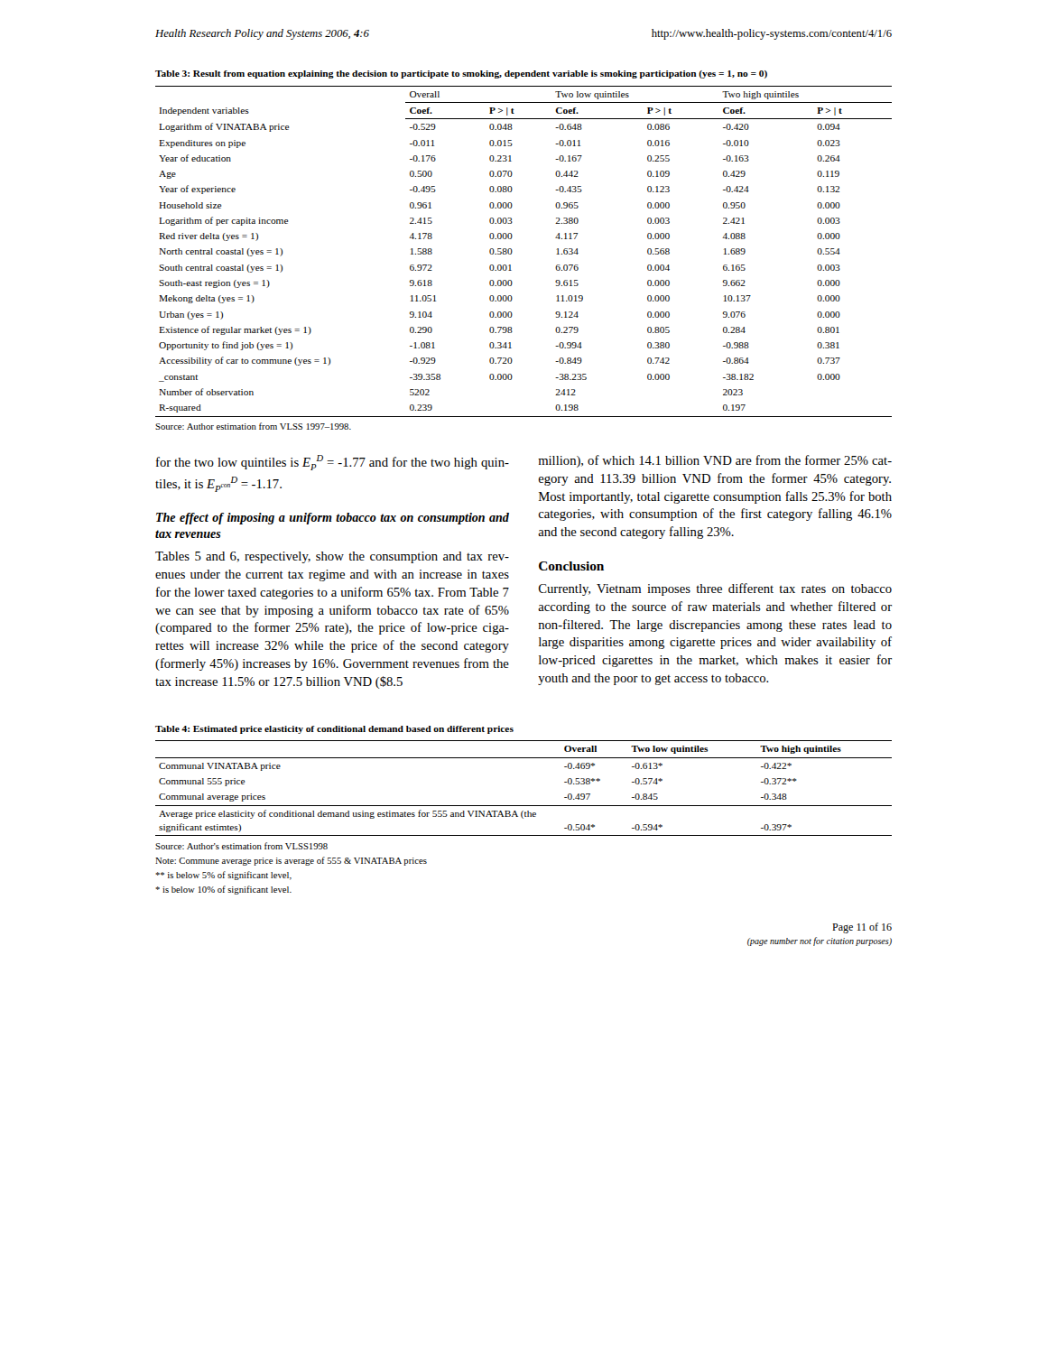Health Research Policy and Systems 2006, 4:6
http://www.health-policy-systems.com/content/4/1/6
Table 3: Result from equation explaining the decision to participate to smoking, dependent variable is smoking participation (yes = 1, no = 0)
| Independent variables | Overall | Two low quintiles | Two high quintiles |
| --- | --- | --- | --- |
| Coef. | P > / t | Coef. | P > / t | Coef. | P > / t |
| Logarithm of VINATABA price | -0.529 | 0.048 | -0.648 | 0.086 | -0.420 | 0.094 |
| Expenditures on pipe | -0.011 | 0.015 | -0.011 | 0.016 | -0.010 | 0.023 |
| Year of education | -0.176 | 0.231 | -0.167 | 0.255 | -0.163 | 0.264 |
| Age | 0.500 | 0.070 | 0.442 | 0.109 | 0.429 | 0.119 |
| Year of experience | -0.495 | 0.080 | -0.435 | 0.123 | -0.424 | 0.132 |
| Household size | 0.961 | 0.000 | 0.965 | 0.000 | 0.950 | 0.000 |
| Logarithm of per capita income | 2.415 | 0.003 | 2.380 | 0.003 | 2.421 | 0.003 |
| Red river delta (yes = 1) | 4.178 | 0.000 | 4.117 | 0.000 | 4.088 | 0.000 |
| North central coastal (yes = 1) | 1.588 | 0.580 | 1.634 | 0.568 | 1.689 | 0.554 |
| South central coastal (yes = 1) | 6.972 | 0.001 | 6.076 | 0.004 | 6.165 | 0.003 |
| South-east region (yes = 1) | 9.618 | 0.000 | 9.615 | 0.000 | 9.662 | 0.000 |
| Mekong delta (yes = 1) | 11.051 | 0.000 | 11.019 | 0.000 | 10.137 | 0.000 |
| Urban (yes = 1) | 9.104 | 0.000 | 9.124 | 0.000 | 9.076 | 0.000 |
| Existence of regular market (yes = 1) | 0.290 | 0.798 | 0.279 | 0.805 | 0.284 | 0.801 |
| Opportunity to find job (yes = 1) | -1.081 | 0.341 | -0.994 | 0.380 | -0.988 | 0.381 |
| Accessibility of car to commune (yes = 1) | -0.929 | 0.720 | -0.849 | 0.742 | -0.864 | 0.737 |
| _constant | -39.358 | 0.000 | -38.235 | 0.000 | -38.182 | 0.000 |
| Number of observation | 5202 | | 2412 | | 2023 | |
| R-squared | 0.239 | | 0.198 | | 0.197 | |
Source: Author estimation from VLSS 1997–1998.
for the two low quintiles is EPD = -1.77 and for the two high quintiles, it is EPconD = -1.17.
The effect of imposing a uniform tobacco tax on consumption and tax revenues
Tables 5 and 6, respectively, show the consumption and tax revenues under the current tax regime and with an increase in taxes for the lower taxed categories to a uniform 65% tax. From Table 7 we can see that by imposing a uniform tobacco tax rate of 65% (compared to the former 25% rate), the price of low-price cigarettes will increase 32% while the price of the second category (formerly 45%) increases by 16%. Government revenues from the tax increase 11.5% or 127.5 billion VND ($8.5
million), of which 14.1 billion VND are from the former 25% category and 113.39 billion VND from the former 45% category. Most importantly, total cigarette consumption falls 25.3% for both categories, with consumption of the first category falling 46.1% and the second category falling 23%.
Conclusion
Currently, Vietnam imposes three different tax rates on tobacco according to the source of raw materials and whether filtered or non-filtered. The large discrepancies among these rates lead to large disparities among cigarette prices and wider availability of low-priced cigarettes in the market, which makes it easier for youth and the poor to get access to tobacco.
Table 4: Estimated price elasticity of conditional demand based on different prices
| | Overall | Two low quintiles | Two high quintiles |
| --- | --- | --- | --- |
| Communal VINATABA price | -0.469* | -0.613* | -0.422* |
| Communal 555 price | -0.538** | -0.574* | -0.372** |
| Communal average prices | -0.497 | -0.845 | -0.348 |
| Average price elasticity of conditional demand using estimates for 555 and VINATABA (the significant estimtes) | -0.504* | -0.594* | -0.397* |
Source: Author's estimation from VLSS1998
Note: Commune average price is average of 555 & VINATABA prices
** is below 5% of significant level,
* is below 10% of significant level.
Page 11 of 16
(page number not for citation purposes)